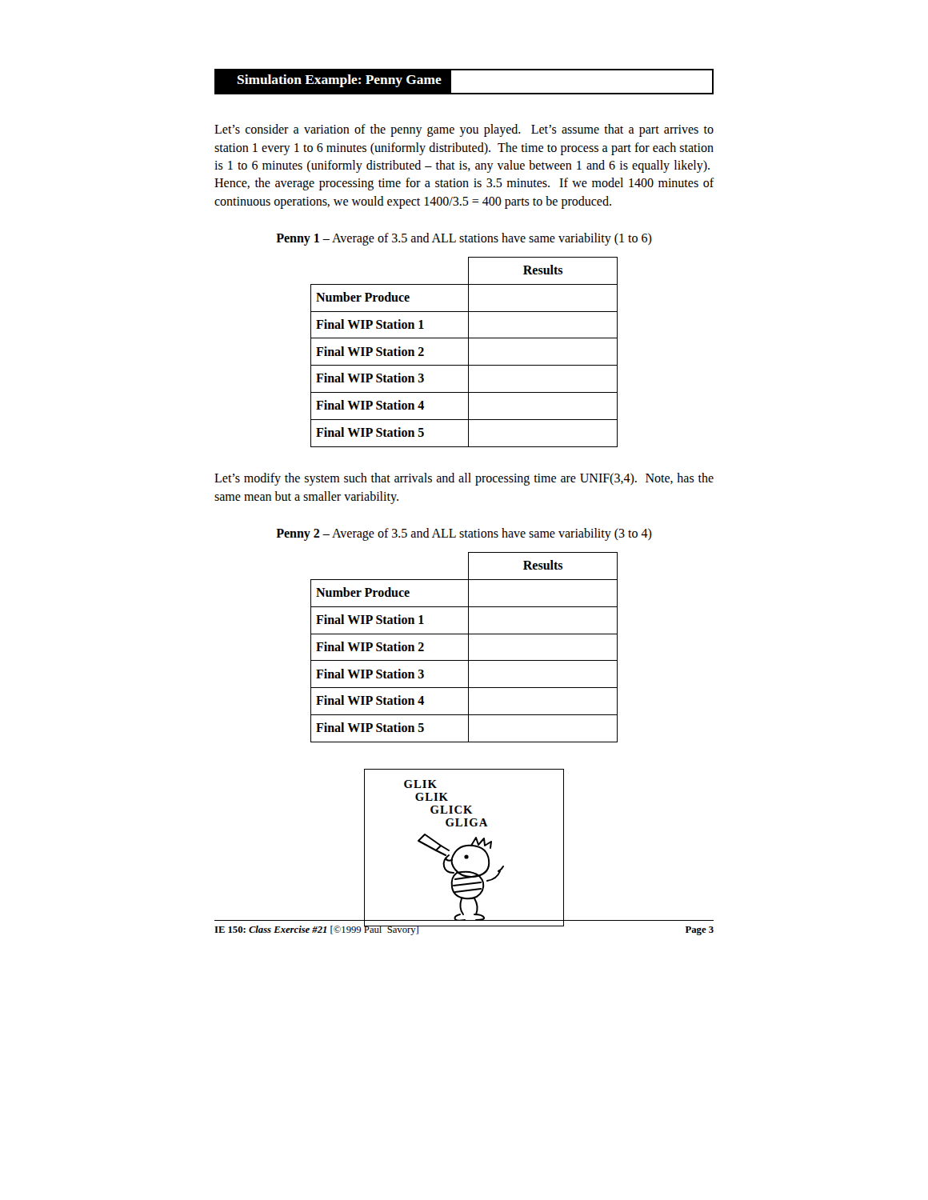Simulation Example: Penny Game
Let’s consider a variation of the penny game you played. Let’s assume that a part arrives to station 1 every 1 to 6 minutes (uniformly distributed). The time to process a part for each station is 1 to 6 minutes (uniformly distributed – that is, any value between 1 and 6 is equally likely). Hence, the average processing time for a station is 3.5 minutes. If we model 1400 minutes of continuous operations, we would expect 1400/3.5 = 400 parts to be produced.
Penny 1 – Average of 3.5 and ALL stations have same variability (1 to 6)
| | Results |
| Number Produce | |
| Final WIP Station 1 | |
| Final WIP Station 2 | |
| Final WIP Station 3 | |
| Final WIP Station 4 | |
| Final WIP Station 5 | |
Let’s modify the system such that arrivals and all processing time are UNIF(3,4). Note, has the same mean but a smaller variability.
Penny 2 – Average of 3.5 and ALL stations have same variability (3 to 4)
| | Results |
| Number Produce | |
| Final WIP Station 1 | |
| Final WIP Station 2 | |
| Final WIP Station 3 | |
| Final WIP Station 4 | |
| Final WIP Station 5 | |
GLIK
GLIK
GLICK
GLIGA
IE 150: Class Exercise #21 [©1999 Paul Savory]
Page 3